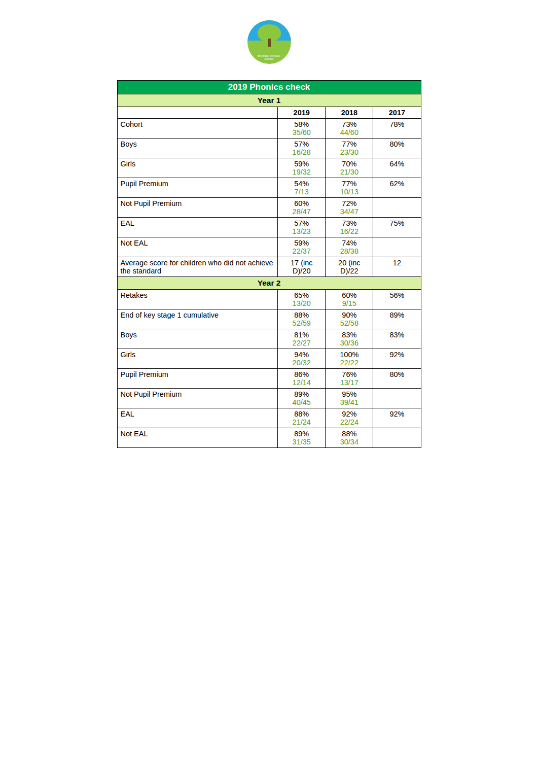Brewster Avenue
School
| 2019 Phonics check |
| Year 1 |
| | 2019 | 2018 | 2017 |
| Cohort | 58% 35/60 | 73% 44/60 | 78% |
| Boys | 57% 16/28 | 77% 23/30 | 80% |
| Girls | 59% 19/32 | 70% 21/30 | 64% |
| Pupil Premium | 54% 7/13 | 77% 10/13 | 62% |
| Not Pupil Premium | 60% 28/47 | 72% 34/47 | |
| EAL | 57% 13/23 | 73% 16/22 | 75% |
| Not EAL | 59% 22/37 | 74% 28/38 | |
| Average score for children who did not achieve the standard | 17 (inc D)/20 | 20 (inc D)/22 | 12 |
| Year 2 |
| Retakes | 65% 13/20 | 60% 9/15 | 56% |
| End of key stage 1 cumulative | 88% 52/59 | 90% 52/58 | 89% |
| Boys | 81% 22/27 | 83% 30/36 | 83% |
| Girls | 94% 20/32 | 100% 22/22 | 92% |
| Pupil Premium | 86% 12/14 | 76% 13/17 | 80% |
| Not Pupil Premium | 89% 40/45 | 95% 39/41 | |
| EAL | 88% 21/24 | 92% 22/24 | 92% |
| Not EAL | 89% 31/35 | 88% 30/34 | |